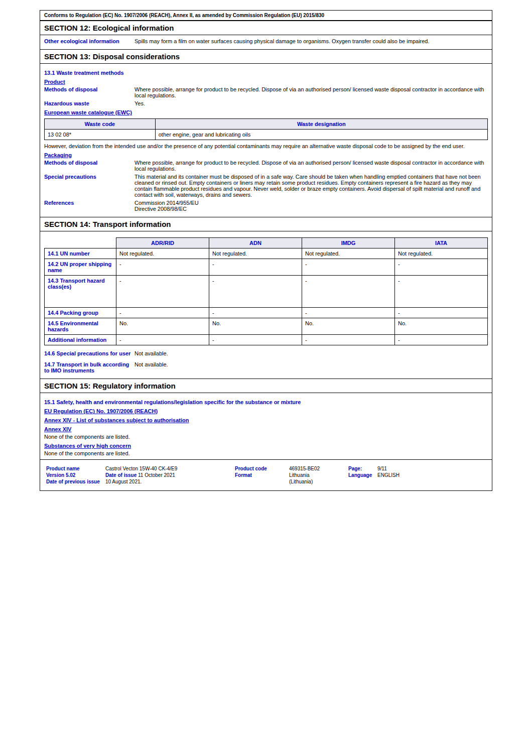Conforms to Regulation (EC) No. 1907/2006 (REACH), Annex II, as amended by Commission Regulation (EU) 2015/830
SECTION 12: Ecological information
Other ecological information
Spills may form a film on water surfaces causing physical damage to organisms. Oxygen transfer could also be impaired.
SECTION 13: Disposal considerations
13.1 Waste treatment methods
Product
Methods of disposal
Where possible, arrange for product to be recycled. Dispose of via an authorised person/ licensed waste disposal contractor in accordance with local regulations.
Hazardous waste
Yes.
European waste catalogue (EWC)
| Waste code | Waste designation |
| --- | --- |
| 13 02 08* | other engine, gear and lubricating oils |
However, deviation from the intended use and/or the presence of any potential contaminants may require an alternative waste disposal code to be assigned by the end user.
Packaging
Methods of disposal
Where possible, arrange for product to be recycled. Dispose of via an authorised person/ licensed waste disposal contractor in accordance with local regulations.
Special precautions
This material and its container must be disposed of in a safe way. Care should be taken when handling emptied containers that have not been cleaned or rinsed out. Empty containers or liners may retain some product residues. Empty containers represent a fire hazard as they may contain flammable product residues and vapour. Never weld, solder or braze empty containers. Avoid dispersal of spilt material and runoff and contact with soil, waterways, drains and sewers.
References
Commission 2014/955/EU
Directive 2008/98/EC
SECTION 14: Transport information
| | ADR/RID | ADN | IMDG | IATA |
| --- | --- | --- | --- | --- |
| 14.1 UN number | Not regulated. | Not regulated. | Not regulated. | Not regulated. |
| 14.2 UN proper shipping name | - | - | - | - |
| 14.3 Transport hazard class(es) | - | - | - | - |
| 14.4 Packing group | - | - | - | - |
| 14.5 Environmental hazards | No. | No. | No. | No. |
| Additional information | - | - | - | - |
14.6 Special precautions for user
Not available.
14.7 Transport in bulk according to IMO instruments
Not available.
SECTION 15: Regulatory information
15.1 Safety, health and environmental regulations/legislation specific for the substance or mixture
EU Regulation (EC) No. 1907/2006 (REACH)
Annex XIV - List of substances subject to authorisation
Annex XIV
None of the components are listed.
Substances of very high concern
None of the components are listed.
| Product name | Castrol Vecton 15W-40 CK-4/E9 | Product code | 469315-BE02 | Page: | 9/11 |
| Version 5.02 | Date of issue 11 October 2021 | Format | Lithuania | Language | ENGLISH |
| Date of previous issue | 10 August 2021. | | (Lithuania) | | |